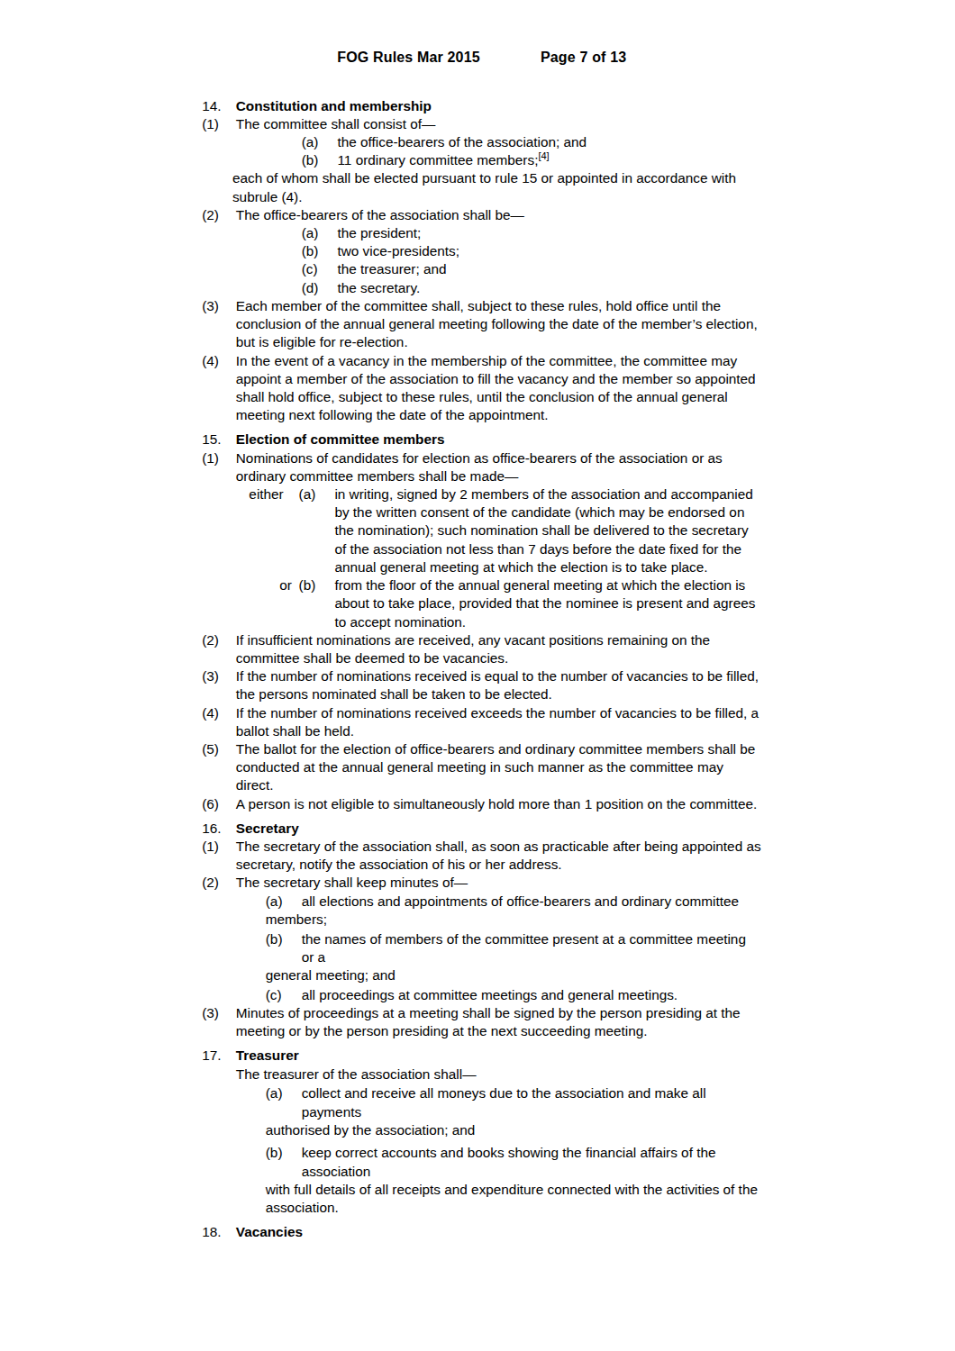FOG Rules Mar 2015 Page 7 of 13
14.
Constitution and membership
(1)
The committee shall consist of—
(a)
the office-bearers of the association; and
(b)
11 ordinary committee members;[4]
each of whom shall be elected pursuant to rule 15 or appointed in accordance with subrule (4).
(2)
The office-bearers of the association shall be—
(a)
the president;
(b)
two vice-presidents;
(c)
the treasurer; and
(d)
the secretary.
(3)
Each member of the committee shall, subject to these rules, hold office until the conclusion of the annual general meeting following the date of the member’s election, but is eligible for re-election.
(4)
In the event of a vacancy in the membership of the committee, the committee may appoint a member of the association to fill the vacancy and the member so appointed shall hold office, subject to these rules, until the conclusion of the annual general meeting next following the date of the appointment.
15.
Election of committee members
(1)
Nominations of candidates for election as office-bearers of the association or as ordinary committee members shall be made—
either
(a)
in writing, signed by 2 members of the association and accompanied by the written consent of the candidate (which may be endorsed on the nomination); such nomination shall be delivered to the secretary of the association not less than 7 days before the date fixed for the annual general meeting at which the election is to take place.
or
(b)
from the floor of the annual general meeting at which the election is about to take place, provided that the nominee is present and agrees to accept nomination.
(2)
If insufficient nominations are received, any vacant positions remaining on the committee shall be deemed to be vacancies.
(3)
If the number of nominations received is equal to the number of vacancies to be filled, the persons nominated shall be taken to be elected.
(4)
If the number of nominations received exceeds the number of vacancies to be filled, a ballot shall be held.
(5)
The ballot for the election of office-bearers and ordinary committee members shall be conducted at the annual general meeting in such manner as the committee may direct.
(6)
A person is not eligible to simultaneously hold more than 1 position on the committee.
16.
Secretary
(1)
The secretary of the association shall, as soon as practicable after being appointed as secretary, notify the association of his or her address.
(2)
The secretary shall keep minutes of—
(a)
all elections and appointments of office-bearers and ordinary committee
members;
(b)
the names of members of the committee present at a committee meeting or a
general meeting; and
(c)
all proceedings at committee meetings and general meetings.
(3)
Minutes of proceedings at a meeting shall be signed by the person presiding at the meeting or by the person presiding at the next succeeding meeting.
17.
Treasurer
The treasurer of the association shall—
(a)
collect and receive all moneys due to the association and make all payments
authorised by the association; and
(b)
keep correct accounts and books showing the financial affairs of the association
with full details of all receipts and expenditure connected with the activities of the
association.
18.
Vacancies